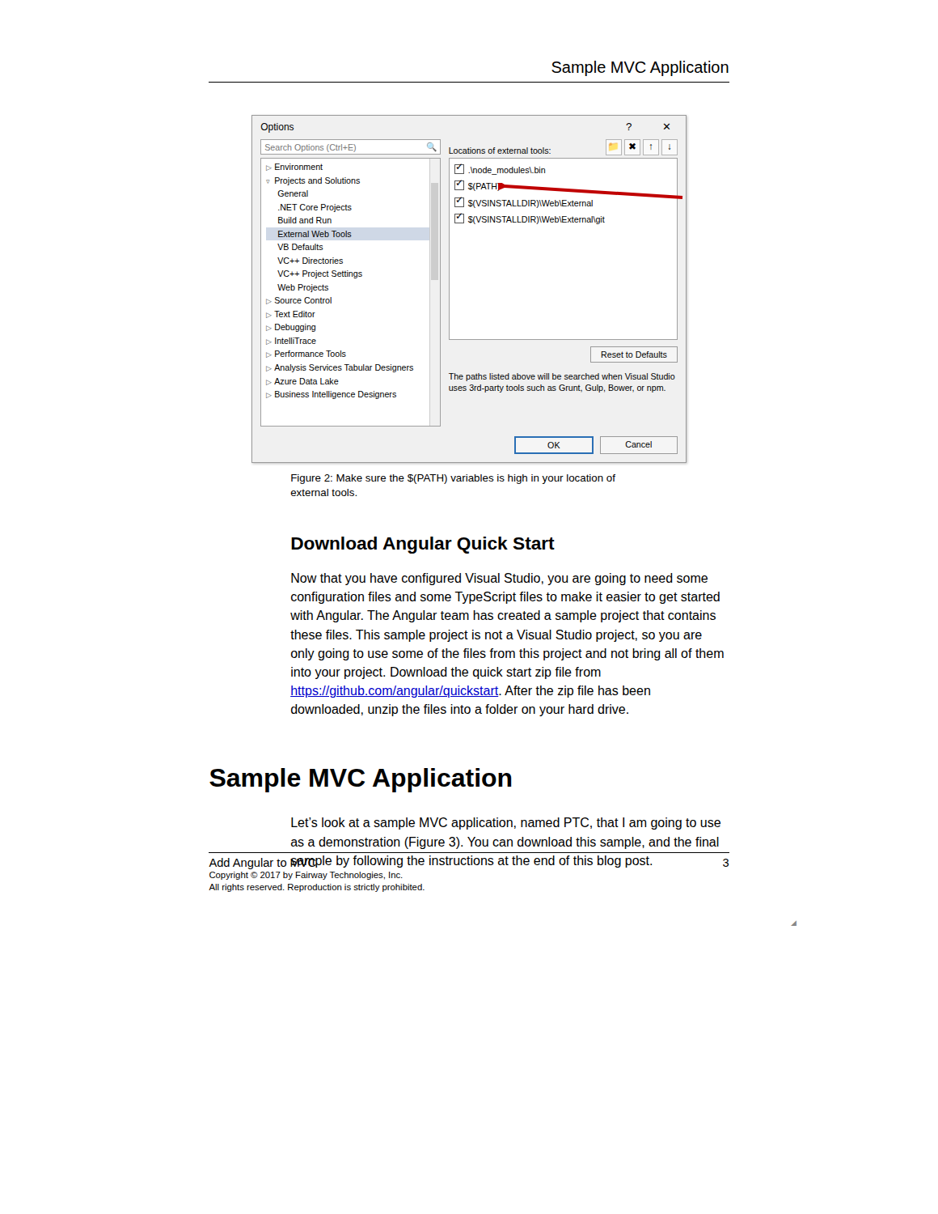Sample MVC Application
Options ? ✕
Search Options (Ctrl+E)🔍
▷Environment
▿Projects and Solutions
General
.NET Core Projects
Build and Run
External Web Tools
VB Defaults
VC++ Directories
VC++ Project Settings
Web Projects
▷Source Control
▷Text Editor
▷Debugging
▷IntelliTrace
▷Performance Tools
▷Analysis Services Tabular Designers
▷Azure Data Lake
▷Business Intelligence Designers
Locations of external tools: 📁 ✖ ↑ ↓
.\node_modules\.bin
$(PATH)
$(VSINSTALLDIR)\Web\External
$(VSINSTALLDIR)\Web\External\git
Reset to Defaults
The paths listed above will be searched when Visual Studio uses 3rd-party tools such as Grunt, Gulp, Bower, or npm.
OK Cancel
◢
Figure 2: Make sure the $(PATH) variables is high in your location of external tools.
Download Angular Quick Start
Now that you have configured Visual Studio, you are going to need some configuration files and some TypeScript files to make it easier to get started with Angular. The Angular team has created a sample project that contains these files. This sample project is not a Visual Studio project, so you are only going to use some of the files from this project and not bring all of them into your project. Download the quick start zip file from https://github.com/angular/quickstart. After the zip file has been downloaded, unzip the files into a folder on your hard drive.
Sample MVC Application
Let’s look at a sample MVC application, named PTC, that I am going to use as a demonstration (Figure 3). You can download this sample, and the final sample by following the instructions at the end of this blog post.
Add Angular to MVC 3
Copyright © 2017 by Fairway Technologies, Inc.
All rights reserved. Reproduction is strictly prohibited.